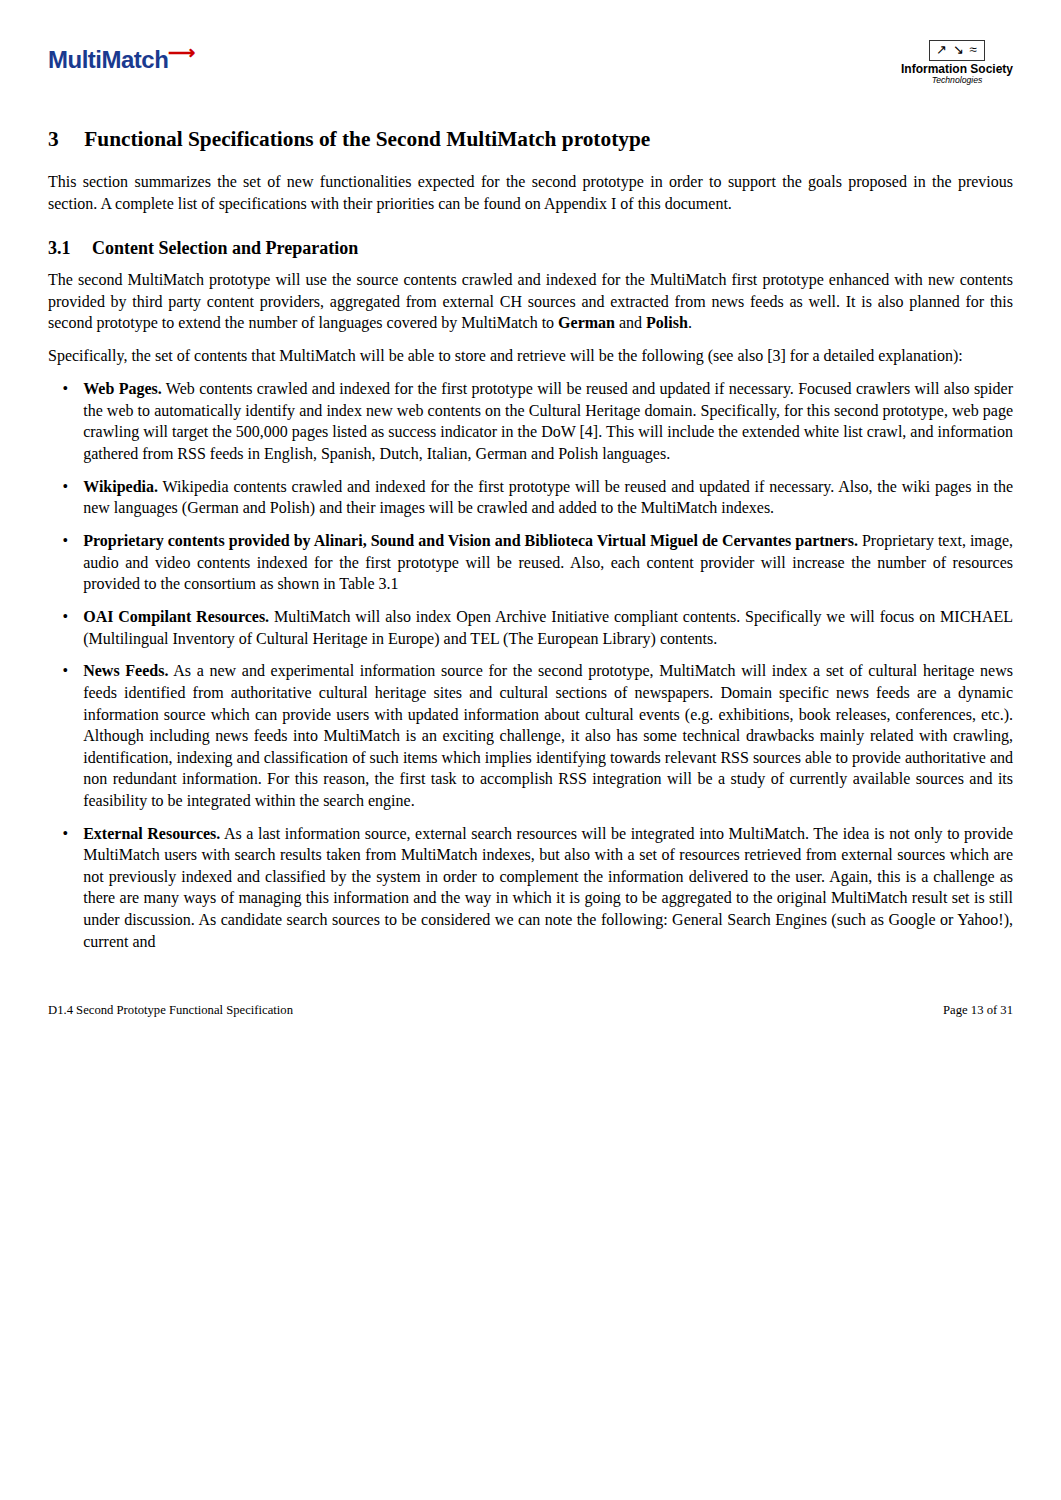Multi Match⟶
↗ ↘ ≈
Information Society
Technologies
3 Functional Specifications of the Second MultiMatch prototype
This section summarizes the set of new functionalities expected for the second prototype in order to support the goals proposed in the previous section. A complete list of specifications with their priorities can be found on Appendix I of this document.
3.1 Content Selection and Preparation
The second MultiMatch prototype will use the source contents crawled and indexed for the MultiMatch first prototype enhanced with new contents provided by third party content providers, aggregated from external CH sources and extracted from news feeds as well. It is also planned for this second prototype to extend the number of languages covered by MultiMatch to German and Polish.
Specifically, the set of contents that MultiMatch will be able to store and retrieve will be the following (see also [3] for a detailed explanation):
Web Pages. Web contents crawled and indexed for the first prototype will be reused and updated if necessary. Focused crawlers will also spider the web to automatically identify and index new web contents on the Cultural Heritage domain. Specifically, for this second prototype, web page crawling will target the 500,000 pages listed as success indicator in the DoW [4]. This will include the extended white list crawl, and information gathered from RSS feeds in English, Spanish, Dutch, Italian, German and Polish languages.
Wikipedia. Wikipedia contents crawled and indexed for the first prototype will be reused and updated if necessary. Also, the wiki pages in the new languages (German and Polish) and their images will be crawled and added to the MultiMatch indexes.
Proprietary contents provided by Alinari, Sound and Vision and Biblioteca Virtual Miguel de Cervantes partners. Proprietary text, image, audio and video contents indexed for the first prototype will be reused. Also, each content provider will increase the number of resources provided to the consortium as shown in Table 3.1
OAI Compilant Resources. MultiMatch will also index Open Archive Initiative compliant contents. Specifically we will focus on MICHAEL (Multilingual Inventory of Cultural Heritage in Europe) and TEL (The European Library) contents.
News Feeds. As a new and experimental information source for the second prototype, MultiMatch will index a set of cultural heritage news feeds identified from authoritative cultural heritage sites and cultural sections of newspapers. Domain specific news feeds are a dynamic information source which can provide users with updated information about cultural events (e.g. exhibitions, book releases, conferences, etc.). Although including news feeds into MultiMatch is an exciting challenge, it also has some technical drawbacks mainly related with crawling, identification, indexing and classification of such items which implies identifying towards relevant RSS sources able to provide authoritative and non redundant information. For this reason, the first task to accomplish RSS integration will be a study of currently available sources and its feasibility to be integrated within the search engine.
External Resources. As a last information source, external search resources will be integrated into MultiMatch. The idea is not only to provide MultiMatch users with search results taken from MultiMatch indexes, but also with a set of resources retrieved from external sources which are not previously indexed and classified by the system in order to complement the information delivered to the user. Again, this is a challenge as there are many ways of managing this information and the way in which it is going to be aggregated to the original MultiMatch result set is still under discussion. As candidate search sources to be considered we can note the following: General Search Engines (such as Google or Yahoo!), current and
D1.4 Second Prototype Functional Specification
Page 13 of 31